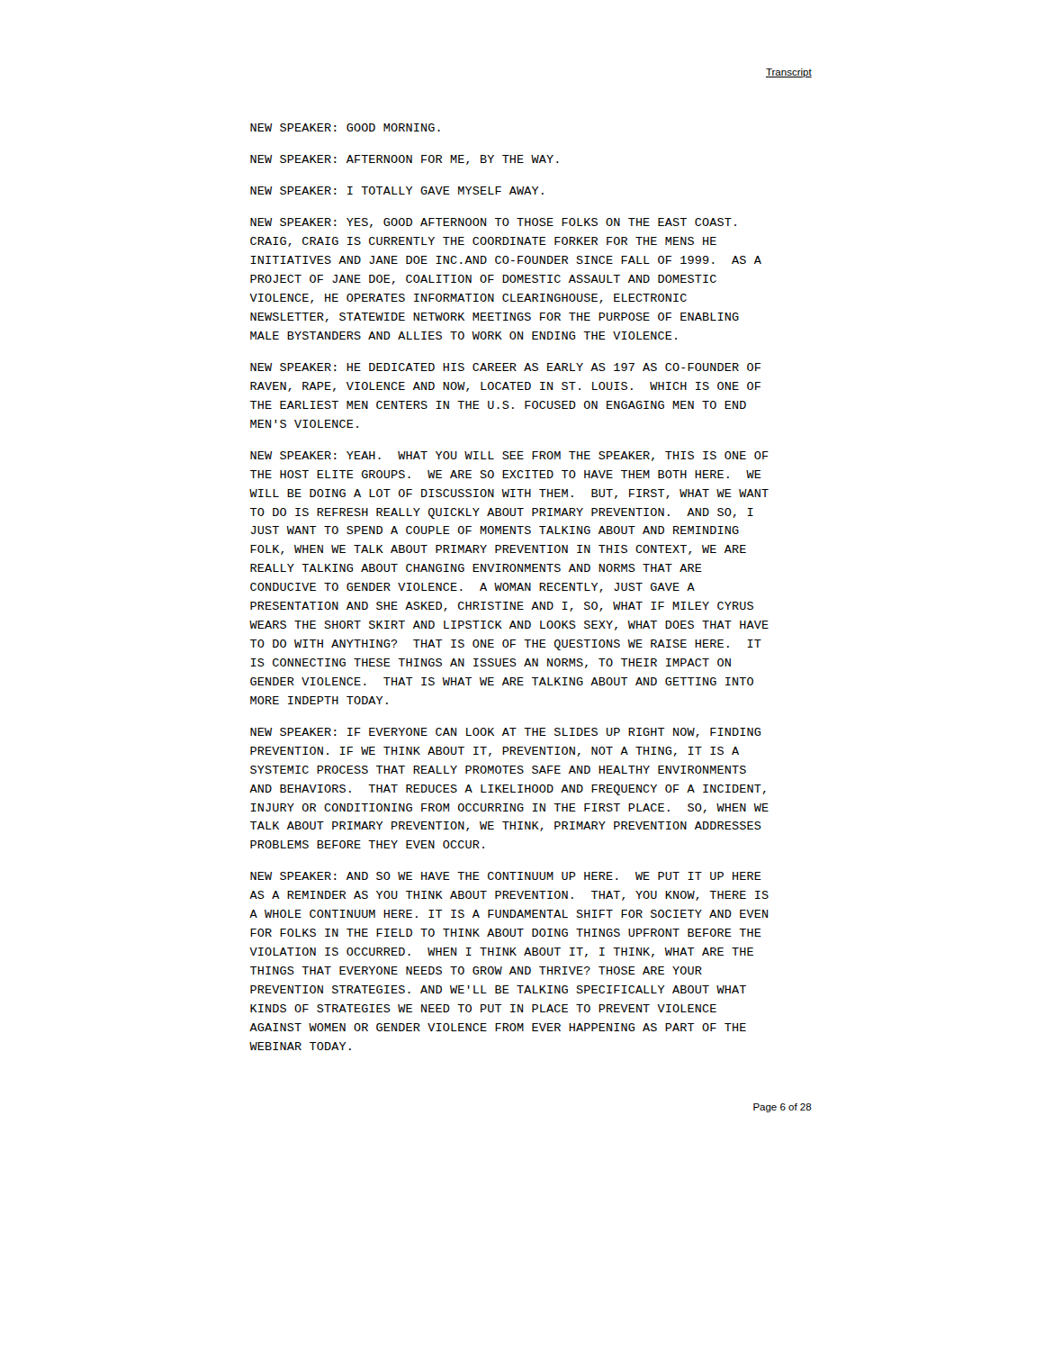Transcript
NEW SPEAKER: GOOD MORNING.
NEW SPEAKER: AFTERNOON FOR ME, BY THE WAY.
NEW SPEAKER: I TOTALLY GAVE MYSELF AWAY.
NEW SPEAKER: YES, GOOD AFTERNOON TO THOSE FOLKS ON THE EAST COAST. CRAIG, CRAIG IS CURRENTLY THE COORDINATE FORKER FOR THE MENS HE INITIATIVES AND JANE DOE INC.AND CO-FOUNDER SINCE FALL OF 1999. AS A PROJECT OF JANE DOE, COALITION OF DOMESTIC ASSAULT AND DOMESTIC VIOLENCE, HE OPERATES INFORMATION CLEARINGHOUSE, ELECTRONIC NEWSLETTER, STATEWIDE NETWORK MEETINGS FOR THE PURPOSE OF ENABLING MALE BYSTANDERS AND ALLIES TO WORK ON ENDING THE VIOLENCE.
NEW SPEAKER: HE DEDICATED HIS CAREER AS EARLY AS 197 AS CO-FOUNDER OF RAVEN, RAPE, VIOLENCE AND NOW, LOCATED IN ST. LOUIS. WHICH IS ONE OF THE EARLIEST MEN CENTERS IN THE U.S. FOCUSED ON ENGAGING MEN TO END MEN'S VIOLENCE.
NEW SPEAKER: YEAH. WHAT YOU WILL SEE FROM THE SPEAKER, THIS IS ONE OF THE HOST ELITE GROUPS. WE ARE SO EXCITED TO HAVE THEM BOTH HERE. WE WILL BE DOING A LOT OF DISCUSSION WITH THEM. BUT, FIRST, WHAT WE WANT TO DO IS REFRESH REALLY QUICKLY ABOUT PRIMARY PREVENTION. AND SO, I JUST WANT TO SPEND A COUPLE OF MOMENTS TALKING ABOUT AND REMINDING FOLK, WHEN WE TALK ABOUT PRIMARY PREVENTION IN THIS CONTEXT, WE ARE REALLY TALKING ABOUT CHANGING ENVIRONMENTS AND NORMS THAT ARE CONDUCIVE TO GENDER VIOLENCE. A WOMAN RECENTLY, JUST GAVE A PRESENTATION AND SHE ASKED, CHRISTINE AND I, SO, WHAT IF MILEY CYRUS WEARS THE SHORT SKIRT AND LIPSTICK AND LOOKS SEXY, WHAT DOES THAT HAVE TO DO WITH ANYTHING? THAT IS ONE OF THE QUESTIONS WE RAISE HERE. IT IS CONNECTING THESE THINGS AN ISSUES AN NORMS, TO THEIR IMPACT ON GENDER VIOLENCE. THAT IS WHAT WE ARE TALKING ABOUT AND GETTING INTO MORE INDEPTH TODAY.
NEW SPEAKER: IF EVERYONE CAN LOOK AT THE SLIDES UP RIGHT NOW, FINDING PREVENTION. IF WE THINK ABOUT IT, PREVENTION, NOT A THING, IT IS A SYSTEMIC PROCESS THAT REALLY PROMOTES SAFE AND HEALTHY ENVIRONMENTS AND BEHAVIORS. THAT REDUCES A LIKELIHOOD AND FREQUENCY OF A INCIDENT, INJURY OR CONDITIONING FROM OCCURRING IN THE FIRST PLACE. SO, WHEN WE TALK ABOUT PRIMARY PREVENTION, WE THINK, PRIMARY PREVENTION ADDRESSES PROBLEMS BEFORE THEY EVEN OCCUR.
NEW SPEAKER: AND SO WE HAVE THE CONTINUUM UP HERE. WE PUT IT UP HERE AS A REMINDER AS YOU THINK ABOUT PREVENTION. THAT, YOU KNOW, THERE IS A WHOLE CONTINUUM HERE. IT IS A FUNDAMENTAL SHIFT FOR SOCIETY AND EVEN FOR FOLKS IN THE FIELD TO THINK ABOUT DOING THINGS UPFRONT BEFORE THE VIOLATION IS OCCURRED. WHEN I THINK ABOUT IT, I THINK, WHAT ARE THE THINGS THAT EVERYONE NEEDS TO GROW AND THRIVE? THOSE ARE YOUR PREVENTION STRATEGIES. AND WE'LL BE TALKING SPECIFICALLY ABOUT WHAT KINDS OF STRATEGIES WE NEED TO PUT IN PLACE TO PREVENT VIOLENCE AGAINST WOMEN OR GENDER VIOLENCE FROM EVER HAPPENING AS PART OF THE WEBINAR TODAY.
Page 6 of 28